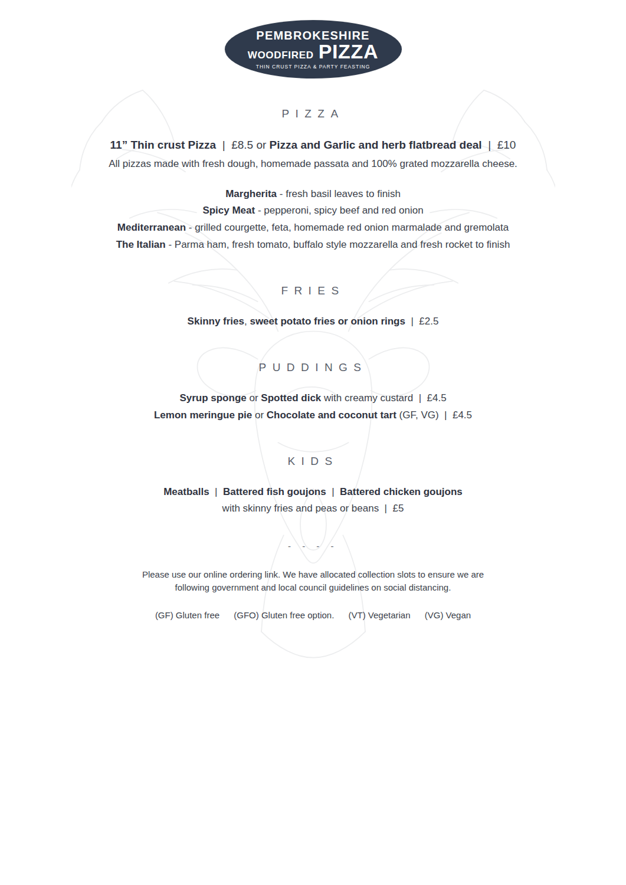PEMBROKESHIRE
WOODFIRED PIZZA
Thin Crust Pizza & Party Feasting
Pizza
11” Thin crust Pizza | £8.5 or Pizza and Garlic and herb flatbread deal | £10
All pizzas made with fresh dough, homemade passata and 100% grated mozzarella cheese.
Margherita - fresh basil leaves to finish
Spicy Meat - pepperoni, spicy beef and red onion
Mediterranean - grilled courgette, feta, homemade red onion marmalade and gremolata
The Italian - Parma ham, fresh tomato, buffalo style mozzarella and fresh rocket to finish
Fries
Skinny fries, sweet potato fries or onion rings | £2.5
Puddings
Syrup sponge or Spotted dick with creamy custard | £4.5
Lemon meringue pie or Chocolate and coconut tart (GF, VG) | £4.5
Kids
Meatballs | Battered fish goujons | Battered chicken goujons
with skinny fries and peas or beans | £5
- - - -
Please use our online ordering link. We have allocated collection slots to ensure we are following government and local council guidelines on social distancing.
(GF) Gluten free (GFO) Gluten free option. (VT) Vegetarian (VG) Vegan